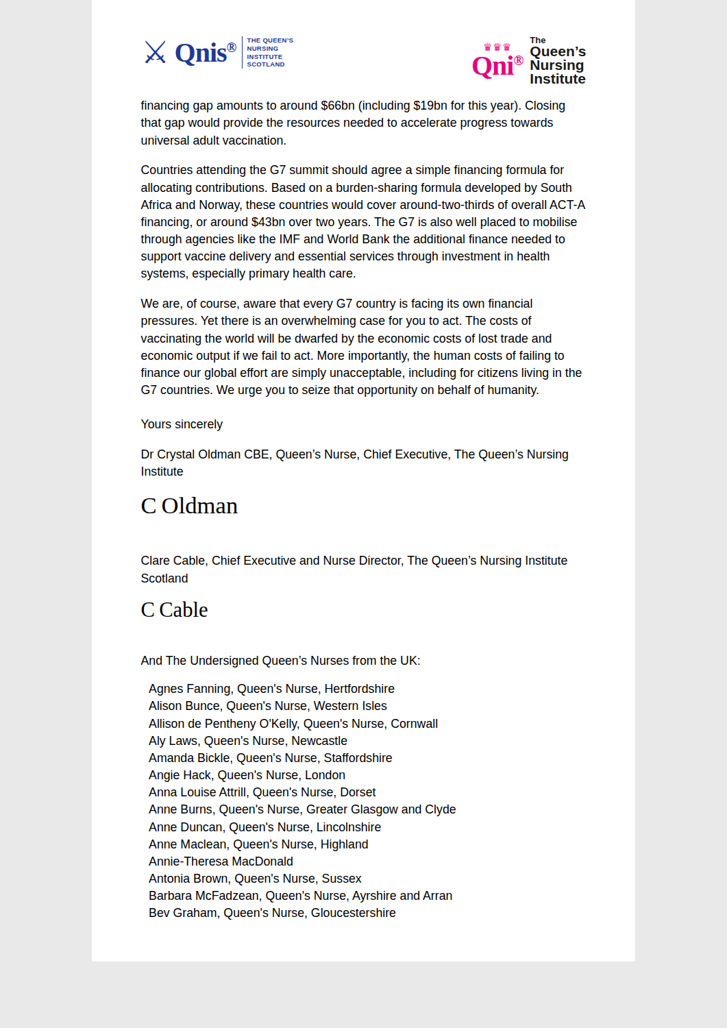⚔ Qnis® The Queen’s
Nursing
Institute
Scotland
♛♛♛
Qni®
The Queen’s
Nursing
Institute
financing gap amounts to around $66bn (including $19bn for this year). Closing that gap would provide the resources needed to accelerate progress towards universal adult vaccination.
Countries attending the G7 summit should agree a simple financing formula for allocating contributions. Based on a burden-sharing formula developed by South Africa and Norway, these countries would cover around-two-thirds of overall ACT-A financing, or around $43bn over two years. The G7 is also well placed to mobilise through agencies like the IMF and World Bank the additional finance needed to support vaccine delivery and essential services through investment in health systems, especially primary health care.
We are, of course, aware that every G7 country is facing its own financial pressures. Yet there is an overwhelming case for you to act. The costs of vaccinating the world will be dwarfed by the economic costs of lost trade and economic output if we fail to act. More importantly, the human costs of failing to finance our global effort are simply unacceptable, including for citizens living in the G7 countries. We urge you to seize that opportunity on behalf of humanity.
Yours sincerely
Dr Crystal Oldman CBE, Queen’s Nurse, Chief Executive, The Queen’s Nursing Institute
C Oldman
Clare Cable, Chief Executive and Nurse Director, The Queen’s Nursing Institute Scotland
C Cable
And The Undersigned Queen’s Nurses from the UK:
Agnes Fanning, Queen's Nurse, Hertfordshire
Alison Bunce, Queen's Nurse, Western Isles
Allison de Pentheny O'Kelly, Queen's Nurse, Cornwall
Aly Laws, Queen's Nurse, Newcastle
Amanda Bickle, Queen's Nurse, Staffordshire
Angie Hack, Queen's Nurse, London
Anna Louise Attrill, Queen's Nurse, Dorset
Anne Burns, Queen's Nurse, Greater Glasgow and Clyde
Anne Duncan, Queen's Nurse, Lincolnshire
Anne Maclean, Queen's Nurse, Highland
Annie-Theresa MacDonald
Antonia Brown, Queen's Nurse, Sussex
Barbara McFadzean, Queen's Nurse, Ayrshire and Arran
Bev Graham, Queen's Nurse, Gloucestershire